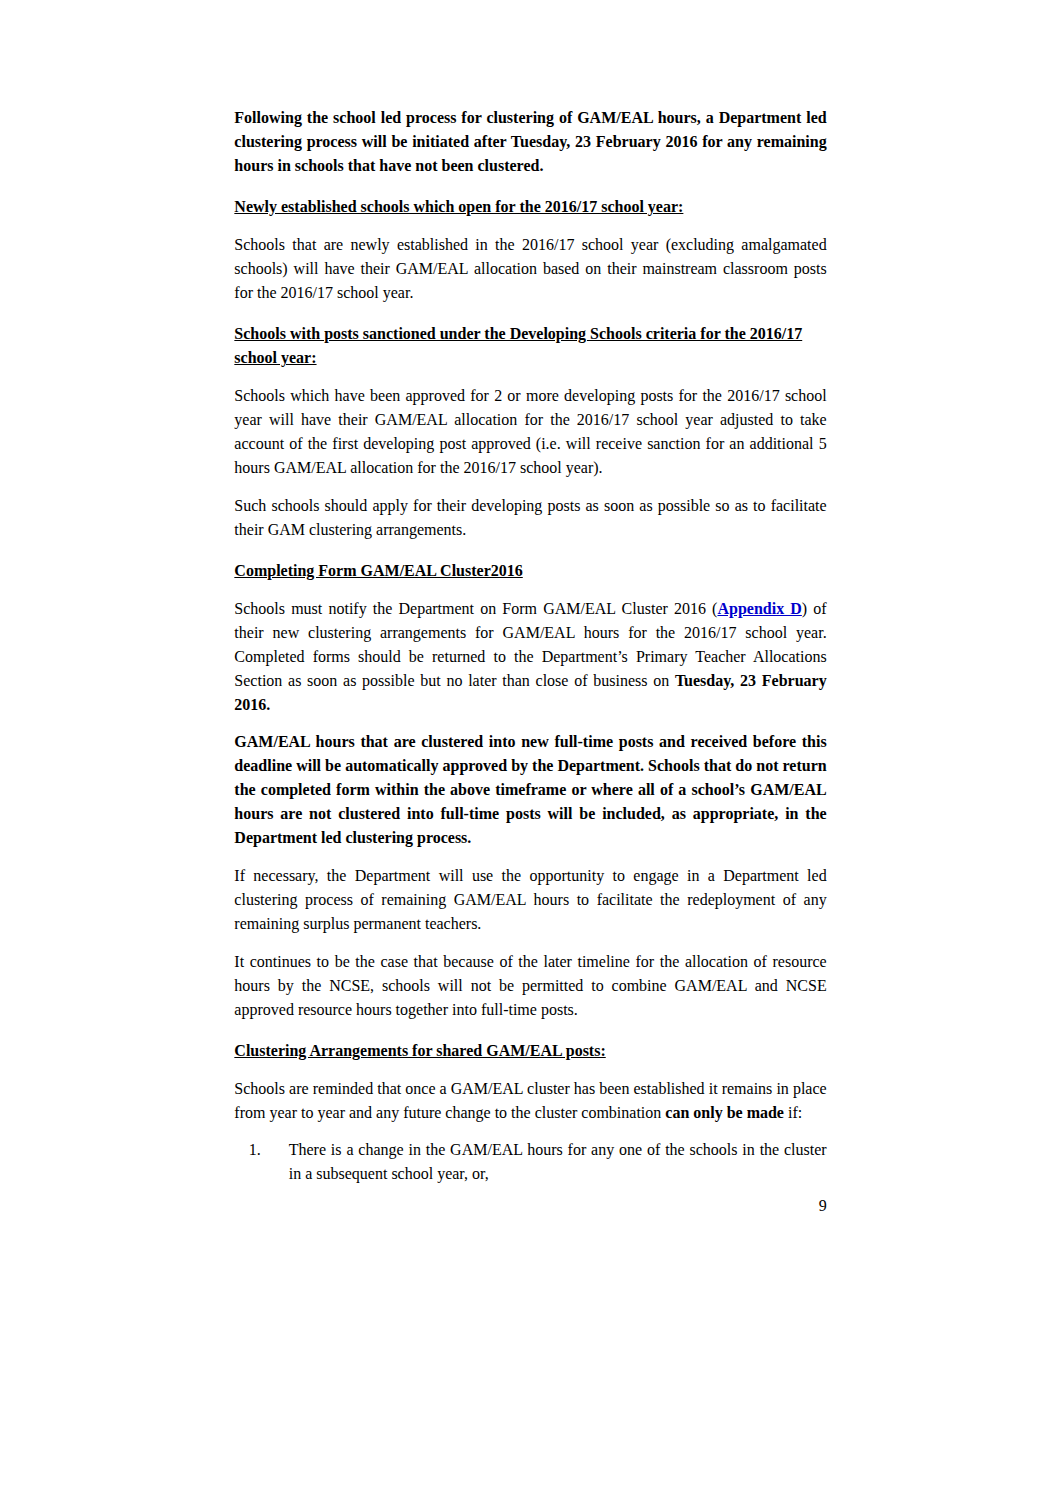Following the school led process for clustering of GAM/EAL hours, a Department led clustering process will be initiated after Tuesday, 23 February 2016 for any remaining hours in schools that have not been clustered.
Newly established schools which open for the 2016/17 school year:
Schools that are newly established in the 2016/17 school year (excluding amalgamated schools) will have their GAM/EAL allocation based on their mainstream classroom posts for the 2016/17 school year.
Schools with posts sanctioned under the Developing Schools criteria for the 2016/17 school year:
Schools which have been approved for 2 or more developing posts for the 2016/17 school year will have their GAM/EAL allocation for the 2016/17 school year adjusted to take account of the first developing post approved (i.e. will receive sanction for an additional 5 hours GAM/EAL allocation for the 2016/17 school year).
Such schools should apply for their developing posts as soon as possible so as to facilitate their GAM clustering arrangements.
Completing Form GAM/EAL Cluster2016
Schools must notify the Department on Form GAM/EAL Cluster 2016 (Appendix D) of their new clustering arrangements for GAM/EAL hours for the 2016/17 school year. Completed forms should be returned to the Department’s Primary Teacher Allocations Section as soon as possible but no later than close of business on Tuesday, 23 February 2016.
GAM/EAL hours that are clustered into new full-time posts and received before this deadline will be automatically approved by the Department. Schools that do not return the completed form within the above timeframe or where all of a school’s GAM/EAL hours are not clustered into full-time posts will be included, as appropriate, in the Department led clustering process.
If necessary, the Department will use the opportunity to engage in a Department led clustering process of remaining GAM/EAL hours to facilitate the redeployment of any remaining surplus permanent teachers.
It continues to be the case that because of the later timeline for the allocation of resource hours by the NCSE, schools will not be permitted to combine GAM/EAL and NCSE approved resource hours together into full-time posts.
Clustering Arrangements for shared GAM/EAL posts:
Schools are reminded that once a GAM/EAL cluster has been established it remains in place from year to year and any future change to the cluster combination can only be made if:
There is a change in the GAM/EAL hours for any one of the schools in the cluster in a subsequent school year, or,
9